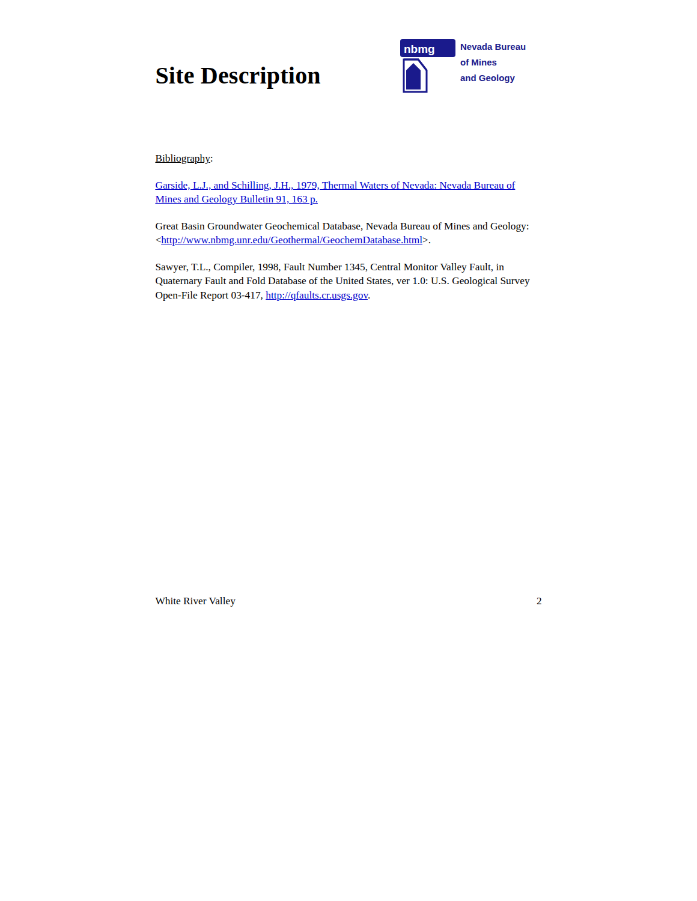Nevada Bureau of Mines and Geology nbmg Nevada Bureau of Mines and Geology
Site Description
Bibliography:
Garside, L.J., and Schilling, J.H., 1979, Thermal Waters of Nevada: Nevada Bureau of Mines and Geology Bulletin 91, 163 p.
Great Basin Groundwater Geochemical Database, Nevada Bureau of Mines and Geology:
<http://www.nbmg.unr.edu/Geothermal/GeochemDatabase.html>.
Sawyer, T.L., Compiler, 1998, Fault Number 1345, Central Monitor Valley Fault, in Quaternary Fault and Fold Database of the United States, ver 1.0: U.S. Geological Survey Open-File Report 03-417, http://qfaults.cr.usgs.gov.
White River Valley 2